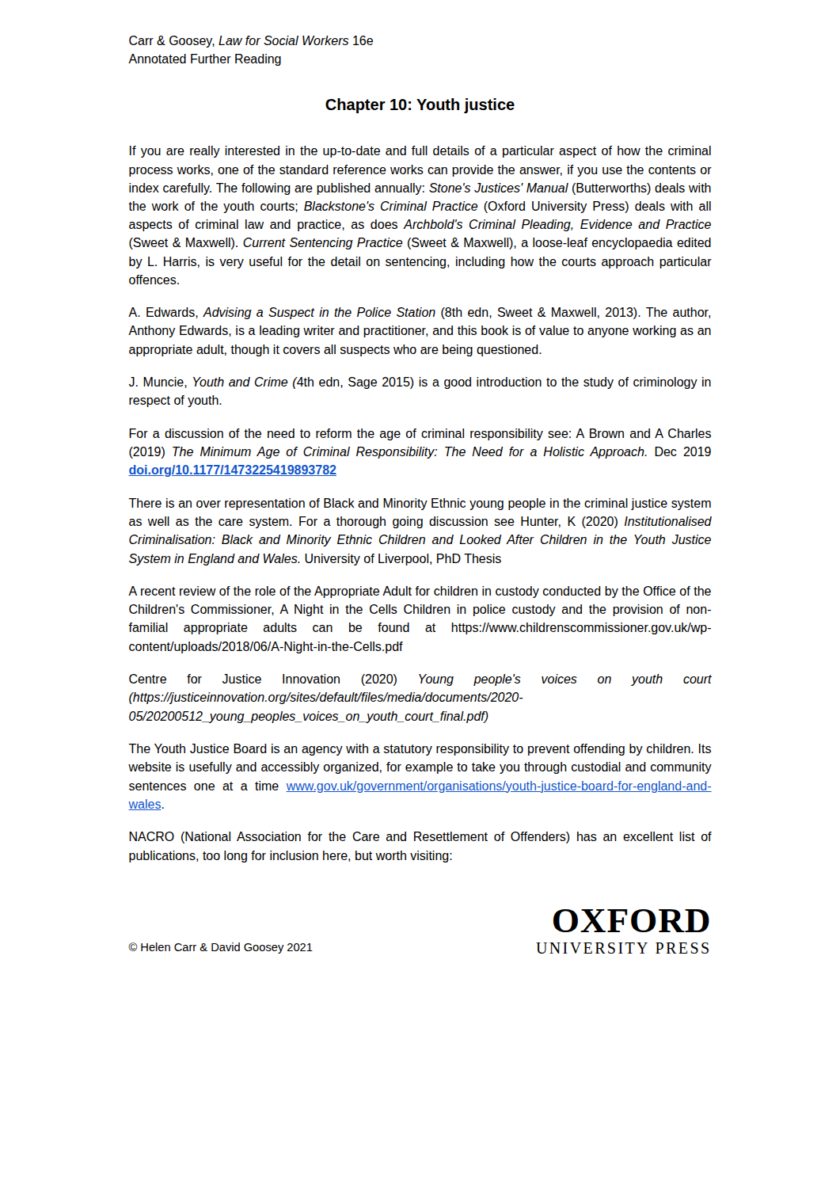Carr & Goosey, Law for Social Workers 16e
Annotated Further Reading
Chapter 10: Youth justice
If you are really interested in the up-to-date and full details of a particular aspect of how the criminal process works, one of the standard reference works can provide the answer, if you use the contents or index carefully. The following are published annually: Stone's Justices' Manual (Butterworths) deals with the work of the youth courts; Blackstone's Criminal Practice (Oxford University Press) deals with all aspects of criminal law and practice, as does Archbold's Criminal Pleading, Evidence and Practice (Sweet & Maxwell). Current Sentencing Practice (Sweet & Maxwell), a loose-leaf encyclopaedia edited by L. Harris, is very useful for the detail on sentencing, including how the courts approach particular offences.
A. Edwards, Advising a Suspect in the Police Station (8th edn, Sweet & Maxwell, 2013). The author, Anthony Edwards, is a leading writer and practitioner, and this book is of value to anyone working as an appropriate adult, though it covers all suspects who are being questioned.
J. Muncie, Youth and Crime (4th edn, Sage 2015) is a good introduction to the study of criminology in respect of youth.
For a discussion of the need to reform the age of criminal responsibility see: A Brown and A Charles (2019) The Minimum Age of Criminal Responsibility: The Need for a Holistic Approach. Dec 2019 doi.org/10.1177/1473225419893782
There is an over representation of Black and Minority Ethnic young people in the criminal justice system as well as the care system. For a thorough going discussion see Hunter, K (2020) Institutionalised Criminalisation: Black and Minority Ethnic Children and Looked After Children in the Youth Justice System in England and Wales. University of Liverpool, PhD Thesis
A recent review of the role of the Appropriate Adult for children in custody conducted by the Office of the Children's Commissioner, A Night in the Cells Children in police custody and the provision of non-familial appropriate adults can be found at https://www.childrenscommissioner.gov.uk/wp-content/uploads/2018/06/A-Night-in-the-Cells.pdf
Centre for Justice Innovation (2020) Young people's voices on youth court (https://justiceinnovation.org/sites/default/files/media/documents/2020-05/20200512_young_peoples_voices_on_youth_court_final.pdf)
The Youth Justice Board is an agency with a statutory responsibility to prevent offending by children. Its website is usefully and accessibly organized, for example to take you through custodial and community sentences one at a time www.gov.uk/government/organisations/youth-justice-board-for-england-and-wales.
NACRO (National Association for the Care and Resettlement of Offenders) has an excellent list of publications, too long for inclusion here, but worth visiting:
© Helen Carr & David Goosey 2021
OXFORD UNIVERSITY PRESS